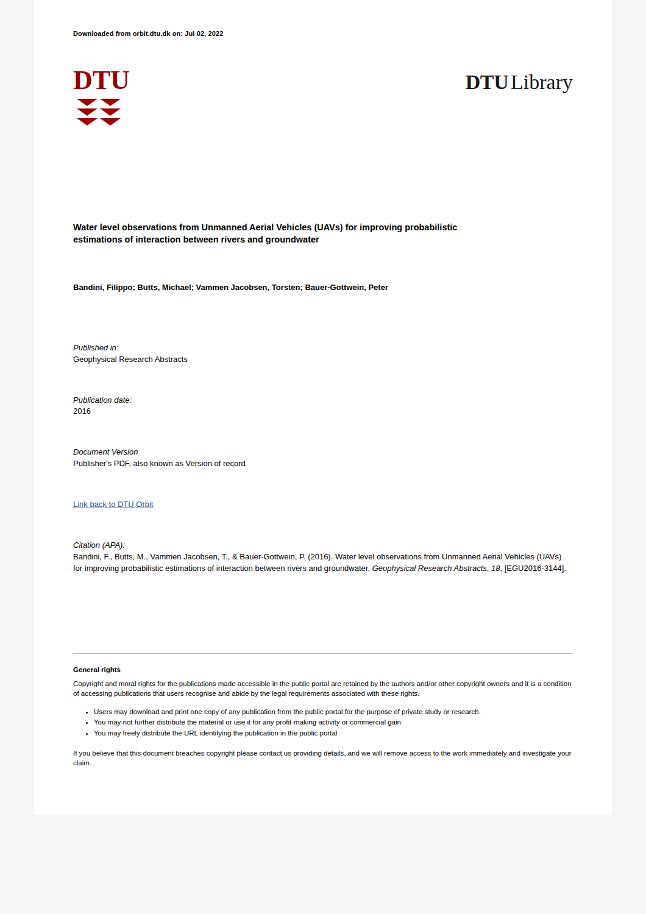Downloaded from orbit.dtu.dk on: Jul 02, 2022
DTU
DTU Library
Water level observations from Unmanned Aerial Vehicles (UAVs) for improving probabilistic estimations of interaction between rivers and groundwater
Bandini, Filippo; Butts, Michael; Vammen Jacobsen, Torsten; Bauer-Gottwein, Peter
Published in:
Geophysical Research Abstracts
Publication date:
2016
Document Version
Publisher's PDF, also known as Version of record
Link back to DTU Orbit
Citation (APA):
Bandini, F., Butts, M., Vammen Jacobsen, T., & Bauer-Gottwein, P. (2016). Water level observations from Unmanned Aerial Vehicles (UAVs) for improving probabilistic estimations of interaction between rivers and groundwater. Geophysical Research Abstracts, 18, [EGU2016-3144].
General rights
Copyright and moral rights for the publications made accessible in the public portal are retained by the authors and/or other copyright owners and it is a condition of accessing publications that users recognise and abide by the legal requirements associated with these rights.
Users may download and print one copy of any publication from the public portal for the purpose of private study or research.
You may not further distribute the material or use it for any profit-making activity or commercial gain
You may freely distribute the URL identifying the publication in the public portal
If you believe that this document breaches copyright please contact us providing details, and we will remove access to the work immediately and investigate your claim.